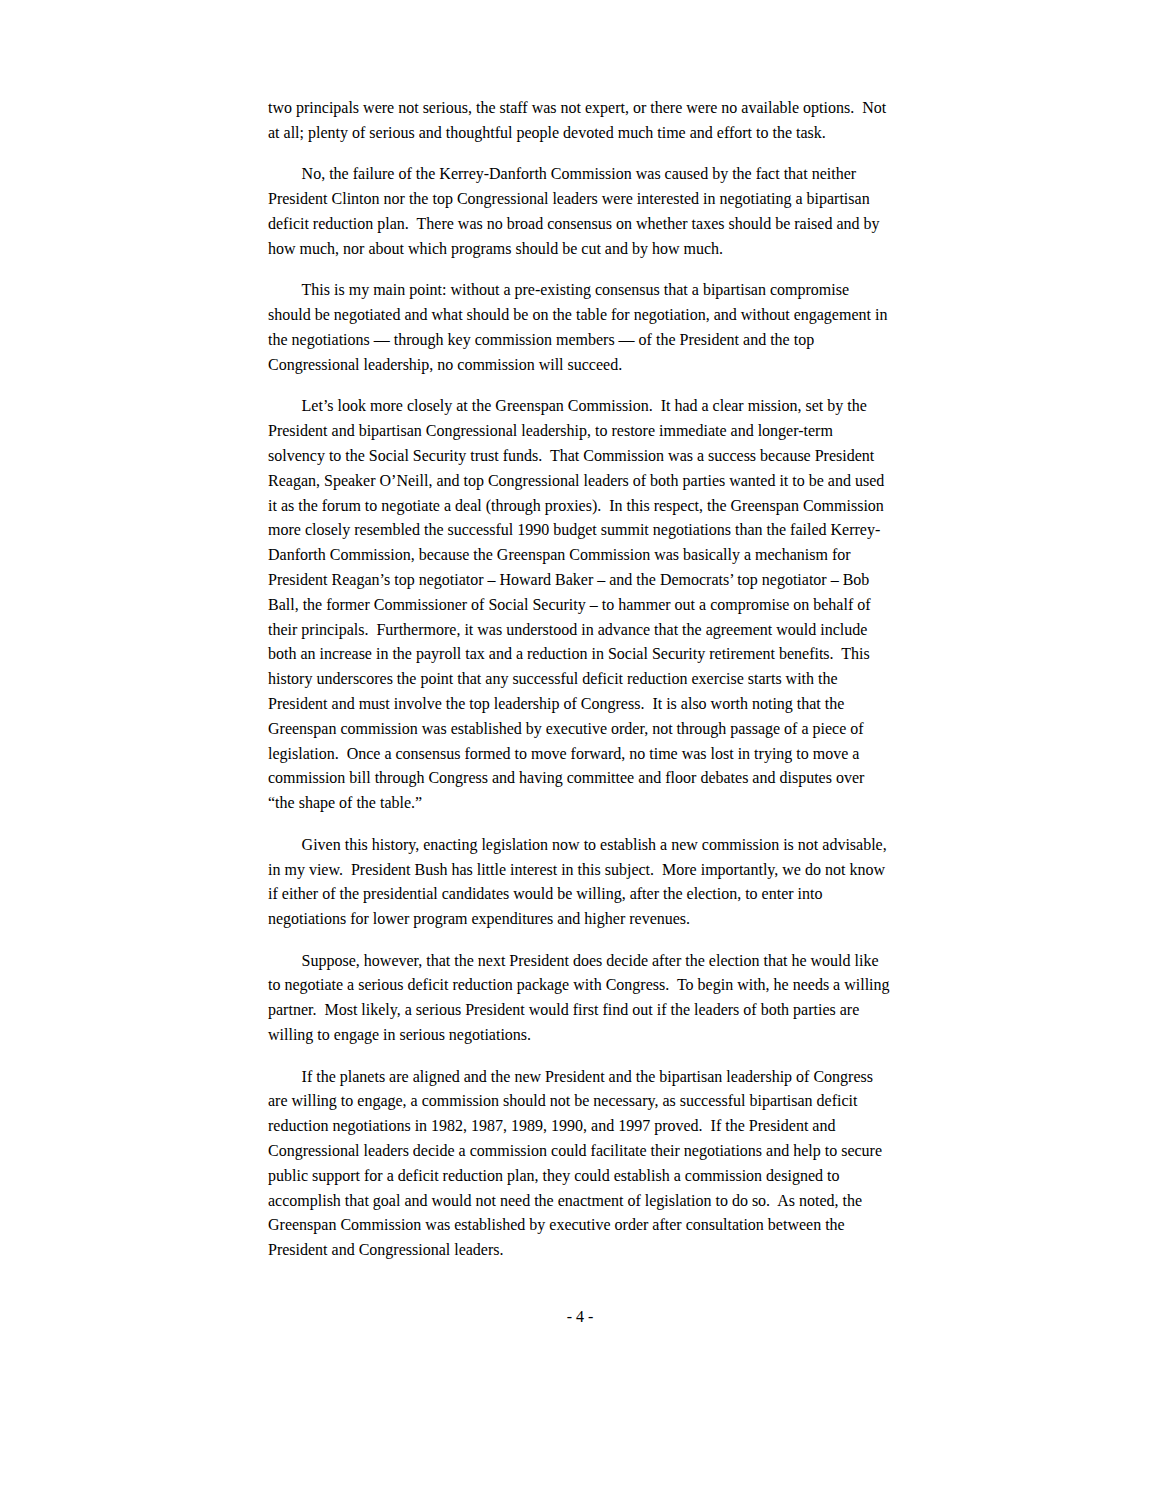two principals were not serious, the staff was not expert, or there were no available options. Not at all; plenty of serious and thoughtful people devoted much time and effort to the task.
No, the failure of the Kerrey-Danforth Commission was caused by the fact that neither President Clinton nor the top Congressional leaders were interested in negotiating a bipartisan deficit reduction plan. There was no broad consensus on whether taxes should be raised and by how much, nor about which programs should be cut and by how much.
This is my main point: without a pre-existing consensus that a bipartisan compromise should be negotiated and what should be on the table for negotiation, and without engagement in the negotiations — through key commission members — of the President and the top Congressional leadership, no commission will succeed.
Let’s look more closely at the Greenspan Commission. It had a clear mission, set by the President and bipartisan Congressional leadership, to restore immediate and longer-term solvency to the Social Security trust funds. That Commission was a success because President Reagan, Speaker O’Neill, and top Congressional leaders of both parties wanted it to be and used it as the forum to negotiate a deal (through proxies). In this respect, the Greenspan Commission more closely resembled the successful 1990 budget summit negotiations than the failed Kerrey-Danforth Commission, because the Greenspan Commission was basically a mechanism for President Reagan’s top negotiator – Howard Baker – and the Democrats’ top negotiator – Bob Ball, the former Commissioner of Social Security – to hammer out a compromise on behalf of their principals. Furthermore, it was understood in advance that the agreement would include both an increase in the payroll tax and a reduction in Social Security retirement benefits. This history underscores the point that any successful deficit reduction exercise starts with the President and must involve the top leadership of Congress. It is also worth noting that the Greenspan commission was established by executive order, not through passage of a piece of legislation. Once a consensus formed to move forward, no time was lost in trying to move a commission bill through Congress and having committee and floor debates and disputes over “the shape of the table.”
Given this history, enacting legislation now to establish a new commission is not advisable, in my view. President Bush has little interest in this subject. More importantly, we do not know if either of the presidential candidates would be willing, after the election, to enter into negotiations for lower program expenditures and higher revenues.
Suppose, however, that the next President does decide after the election that he would like to negotiate a serious deficit reduction package with Congress. To begin with, he needs a willing partner. Most likely, a serious President would first find out if the leaders of both parties are willing to engage in serious negotiations.
If the planets are aligned and the new President and the bipartisan leadership of Congress are willing to engage, a commission should not be necessary, as successful bipartisan deficit reduction negotiations in 1982, 1987, 1989, 1990, and 1997 proved. If the President and Congressional leaders decide a commission could facilitate their negotiations and help to secure public support for a deficit reduction plan, they could establish a commission designed to accomplish that goal and would not need the enactment of legislation to do so. As noted, the Greenspan Commission was established by executive order after consultation between the President and Congressional leaders.
- 4 -